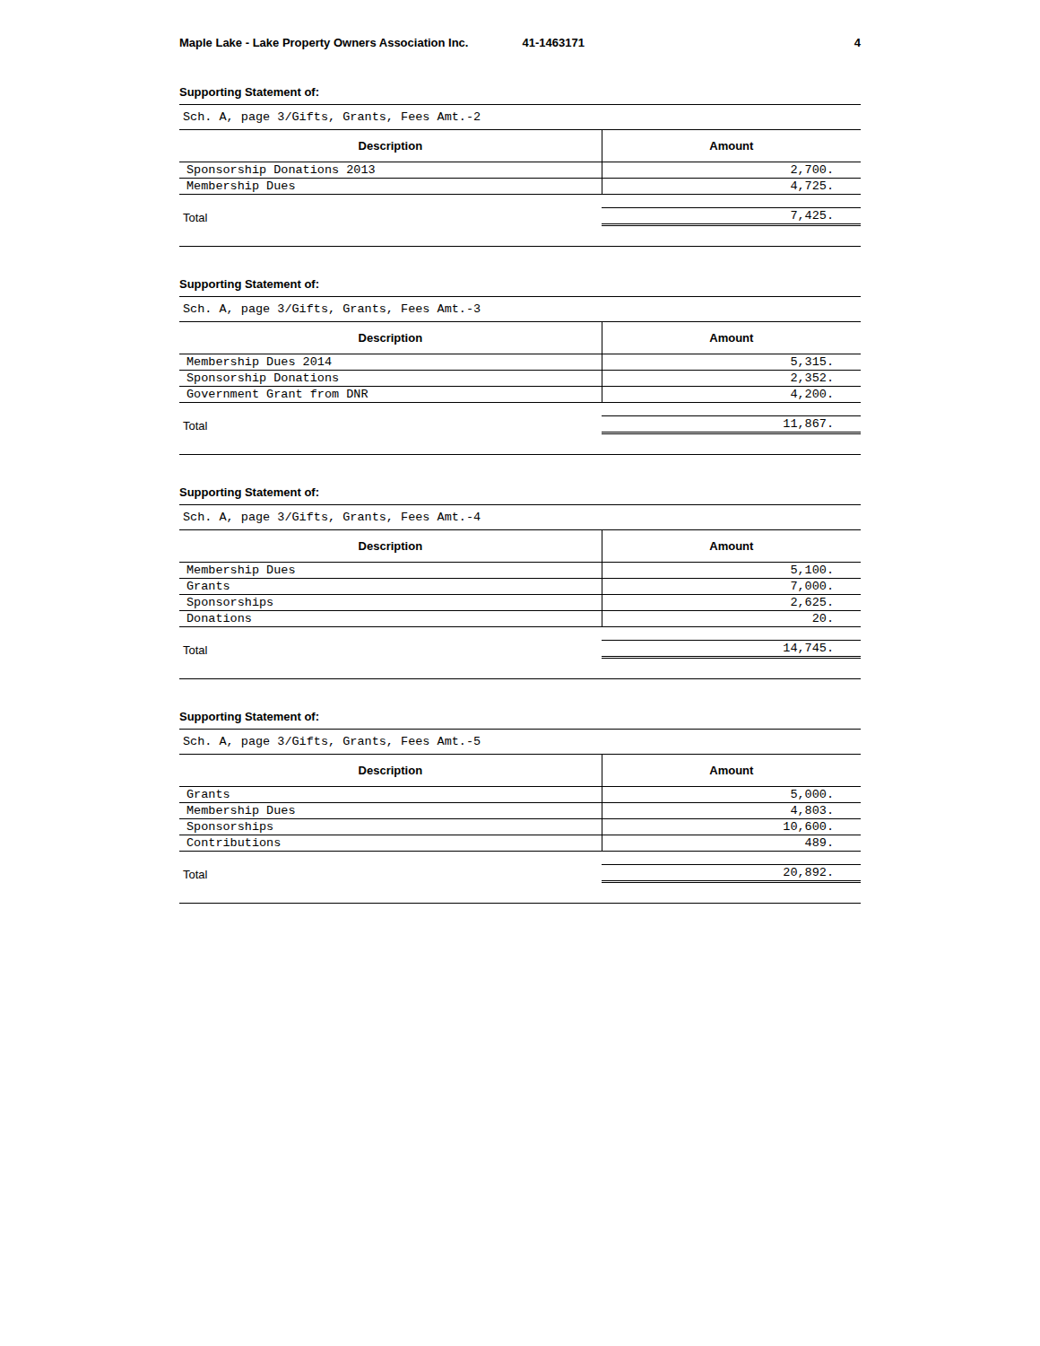Maple Lake - Lake Property Owners Association Inc. 41-1463171 4
Supporting Statement of:
Sch. A, page 3/Gifts, Grants, Fees Amt.-2
| Description | Amount |
| --- | --- |
| Sponsorship Donations 2013 | 2,700. |
| Membership Dues | 4,725. |
| Total | 7,425. |
Supporting Statement of:
Sch. A, page 3/Gifts, Grants, Fees Amt.-3
| Description | Amount |
| --- | --- |
| Membership Dues 2014 | 5,315. |
| Sponsorship Donations | 2,352. |
| Government Grant from DNR | 4,200. |
| Total | 11,867. |
Supporting Statement of:
Sch. A, page 3/Gifts, Grants, Fees Amt.-4
| Description | Amount |
| --- | --- |
| Membership Dues | 5,100. |
| Grants | 7,000. |
| Sponsorships | 2,625. |
| Donations | 20. |
| Total | 14,745. |
Supporting Statement of:
Sch. A, page 3/Gifts, Grants, Fees Amt.-5
| Description | Amount |
| --- | --- |
| Grants | 5,000. |
| Membership Dues | 4,803. |
| Sponsorships | 10,600. |
| Contributions | 489. |
| Total | 20,892. |